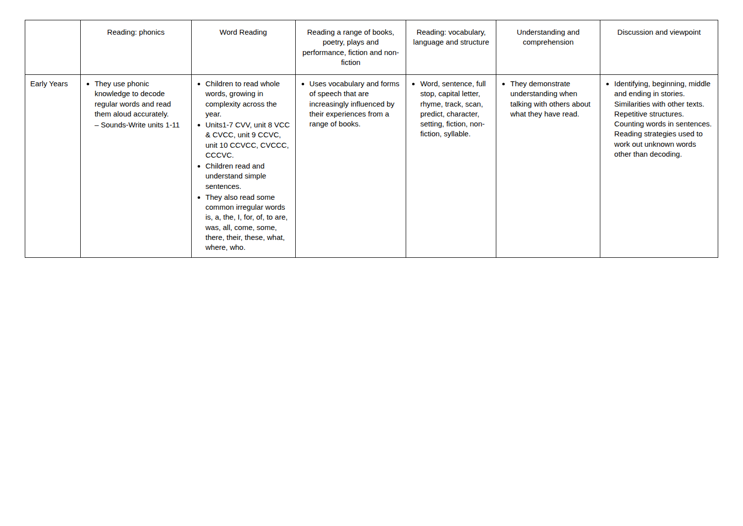| | Reading: phonics | Word Reading | Reading a range of books, poetry, plays and performance, fiction and non-fiction | Reading: vocabulary, language and structure | Understanding and comprehension | Discussion and viewpoint |
| --- | --- | --- | --- | --- | --- | --- |
| Early Years | They use phonic knowledge to decode regular words and read them aloud accurately. Sounds-Write units 1-11 | Children to read whole words, growing in complexity across the year. Units1-7 CVV, unit 8 VCC & CVCC, unit 9 CCVC, unit 10 CCVCC, CVCCC, CCCVC. Children read and understand simple sentences. They also read some common irregular words is, a, the, I, for, of, to are, was, all, come, some, there, their, these, what, where, who. | Uses vocabulary and forms of speech that are increasingly influenced by their experiences from a range of books. | Word, sentence, full stop, capital letter, rhyme, track, scan, predict, character, setting, fiction, non-fiction, syllable. | They demonstrate understanding when talking with others about what they have read. | Identifying, beginning, middle and ending in stories. Similarities with other texts. Repetitive structures. Counting words in sentences. Reading strategies used to work out unknown words other than decoding. |